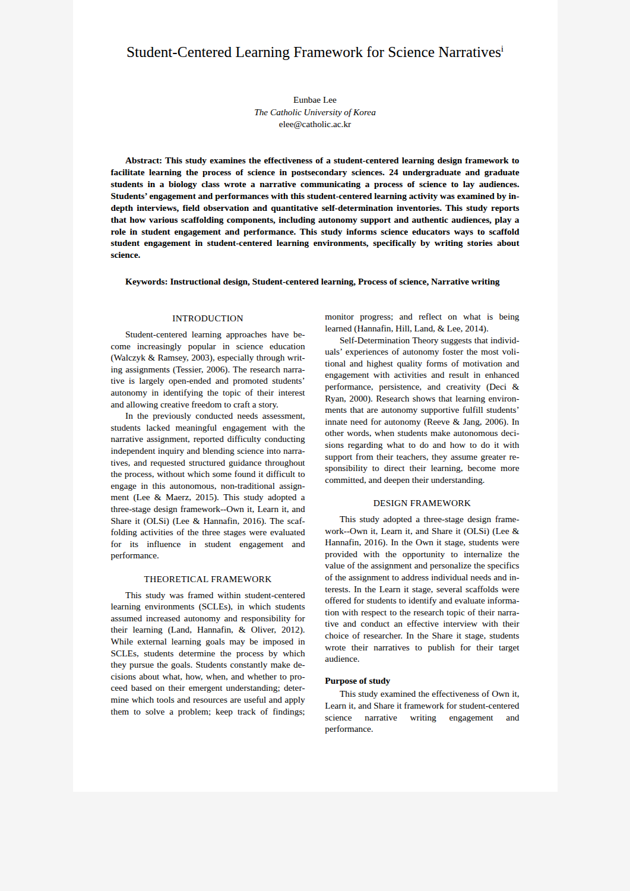Student-Centered Learning Framework for Science Narrativesi
Eunbae Lee
The Catholic University of Korea
elee@catholic.ac.kr
Abstract: This study examines the effectiveness of a student-centered learning design framework to facilitate learning the process of science in postsecondary sciences. 24 undergraduate and graduate students in a biology class wrote a narrative communicating a process of science to lay audiences. Students’ engagement and performances with this student-centered learning activity was examined by in-depth interviews, field observation and quantitative self-determination inventories. This study reports that how various scaffolding components, including autonomy support and authentic audiences, play a role in student engagement and performance. This study informs science educators ways to scaffold student engagement in student-centered learning environments, specifically by writing stories about science.
Keywords: Instructional design, Student-centered learning, Process of science, Narrative writing
Introduction
Student-centered learning approaches have become increasingly popular in science education (Walczyk & Ramsey, 2003), especially through writing assignments (Tessier, 2006). The research narrative is largely open-ended and promoted students’ autonomy in identifying the topic of their interest and allowing creative freedom to craft a story.
In the previously conducted needs assessment, students lacked meaningful engagement with the narrative assignment, reported difficulty conducting independent inquiry and blending science into narratives, and requested structured guidance throughout the process, without which some found it difficult to engage in this autonomous, non-traditional assignment (Lee & Maerz, 2015). This study adopted a three-stage design framework--Own it, Learn it, and Share it (OLSi) (Lee & Hannafin, 2016). The scaffolding activities of the three stages were evaluated for its influence in student engagement and performance.
Theoretical Framework
This study was framed within student-centered learning environments (SCLEs), in which students assumed increased autonomy and responsibility for their learning (Land, Hannafin, & Oliver, 2012). While external learning goals may be imposed in SCLEs, students determine the process by which they pursue the goals. Students constantly make decisions about what, how, when, and whether to proceed based on their emergent understanding; determine which tools and resources are useful and apply them to solve a problem; keep track of findings; monitor progress; and reflect on what is being learned (Hannafin, Hill, Land, & Lee, 2014).
Self-Determination Theory suggests that individuals’ experiences of autonomy foster the most volitional and highest quality forms of motivation and engagement with activities and result in enhanced performance, persistence, and creativity (Deci & Ryan, 2000). Research shows that learning environments that are autonomy supportive fulfill students’ innate need for autonomy (Reeve & Jang, 2006). In other words, when students make autonomous decisions regarding what to do and how to do it with support from their teachers, they assume greater responsibility to direct their learning, become more committed, and deepen their understanding.
Design Framework
This study adopted a three-stage design framework--Own it, Learn it, and Share it (OLSi) (Lee & Hannafin, 2016). In the Own it stage, students were provided with the opportunity to internalize the value of the assignment and personalize the specifics of the assignment to address individual needs and interests. In the Learn it stage, several scaffolds were offered for students to identify and evaluate information with respect to the research topic of their narrative and conduct an effective interview with their choice of researcher. In the Share it stage, students wrote their narratives to publish for their target audience.
Purpose of study
This study examined the effectiveness of Own it, Learn it, and Share it framework for student-centered science narrative writing engagement and performance.